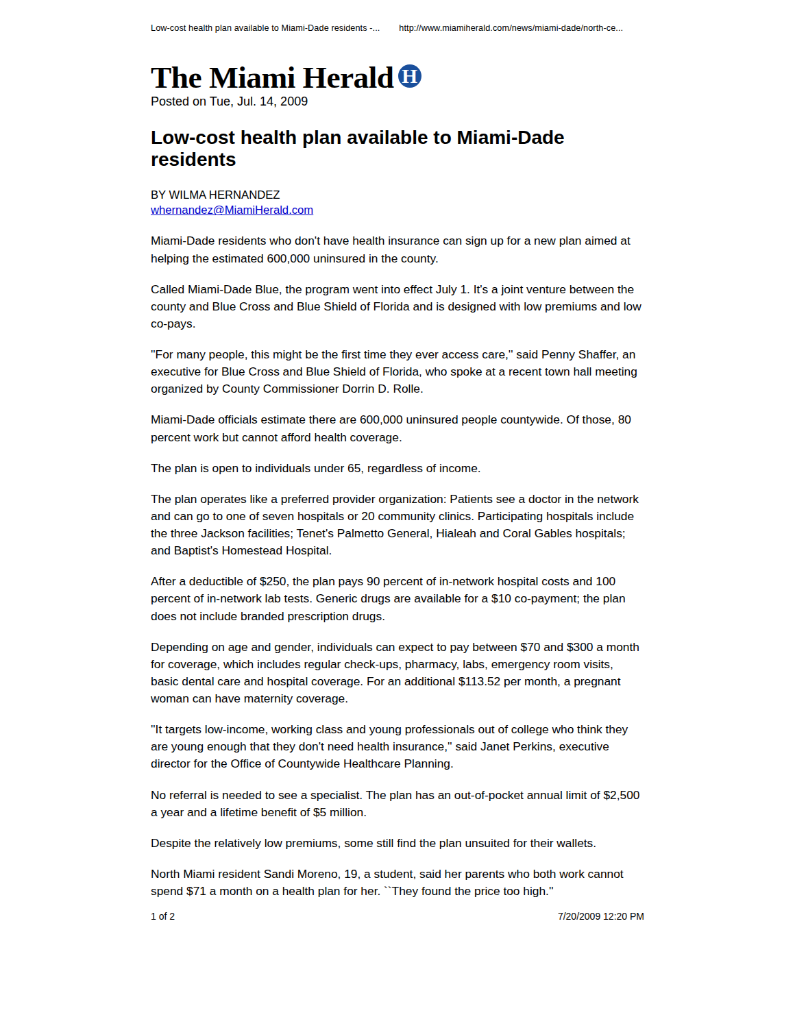Low-cost health plan available to Miami-Dade residents -...http://www.miamiherald.com/news/miami-dade/north-ce...
The Miami Herald H
Posted on Tue, Jul. 14, 2009
Low-cost health plan available to Miami-Dade residents
BY WILMA HERNANDEZ
whernandez@MiamiHerald.com
Miami-Dade residents who don't have health insurance can sign up for a new plan aimed at helping the estimated 600,000 uninsured in the county.
Called Miami-Dade Blue, the program went into effect July 1. It's a joint venture between the county and Blue Cross and Blue Shield of Florida and is designed with low premiums and low co-pays.
''For many people, this might be the first time they ever access care,'' said Penny Shaffer, an executive for Blue Cross and Blue Shield of Florida, who spoke at a recent town hall meeting organized by County Commissioner Dorrin D. Rolle.
Miami-Dade officials estimate there are 600,000 uninsured people countywide. Of those, 80 percent work but cannot afford health coverage.
The plan is open to individuals under 65, regardless of income.
The plan operates like a preferred provider organization: Patients see a doctor in the network and can go to one of seven hospitals or 20 community clinics. Participating hospitals include the three Jackson facilities; Tenet's Palmetto General, Hialeah and Coral Gables hospitals; and Baptist's Homestead Hospital.
After a deductible of $250, the plan pays 90 percent of in-network hospital costs and 100 percent of in-network lab tests. Generic drugs are available for a $10 co-payment; the plan does not include branded prescription drugs.
Depending on age and gender, individuals can expect to pay between $70 and $300 a month for coverage, which includes regular check-ups, pharmacy, labs, emergency room visits, basic dental care and hospital coverage. For an additional $113.52 per month, a pregnant woman can have maternity coverage.
''It targets low-income, working class and young professionals out of college who think they are young enough that they don't need health insurance,'' said Janet Perkins, executive director for the Office of Countywide Healthcare Planning.
No referral is needed to see a specialist. The plan has an out-of-pocket annual limit of $2,500 a year and a lifetime benefit of $5 million.
Despite the relatively low premiums, some still find the plan unsuited for their wallets.
North Miami resident Sandi Moreno, 19, a student, said her parents who both work cannot spend $71 a month on a health plan for her. ``They found the price too high.''
1 of 2 7/20/2009 12:20 PM